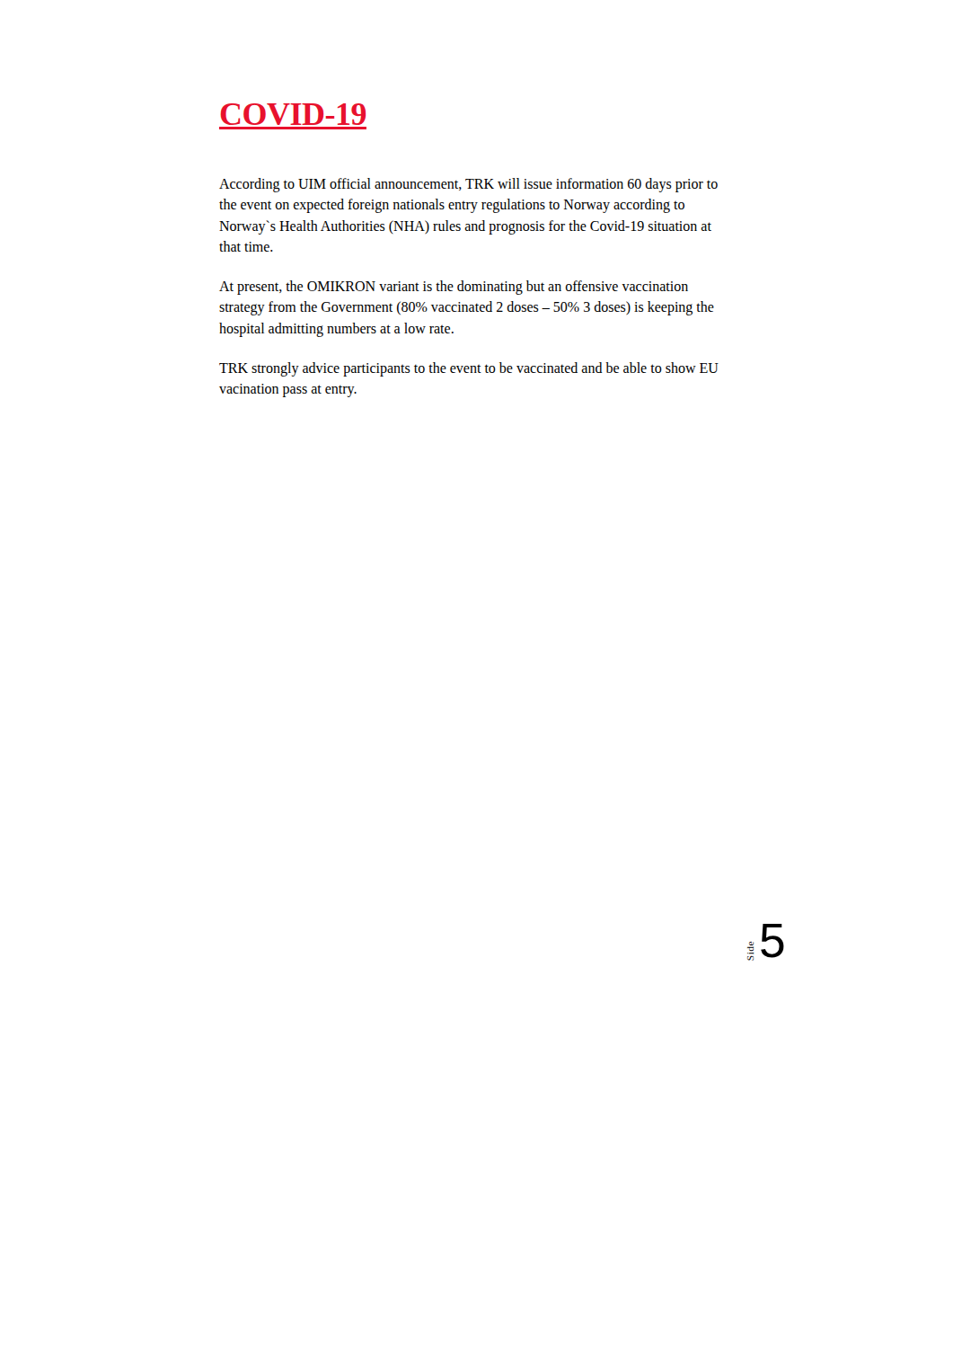COVID-19
According to UIM official announcement, TRK will issue information 60 days prior to the event on expected foreign nationals entry regulations to Norway according to Norway`s Health Authorities (NHA) rules and prognosis for the Covid-19 situation at that time.
At present, the OMIKRON variant is the dominating but an offensive vaccination strategy from the Government (80% vaccinated 2 doses – 50% 3 doses) is keeping the hospital admitting numbers at a low rate.
TRK strongly advice participants to the event to be vaccinated and be able to show EU vacination pass at entry.
Side 5